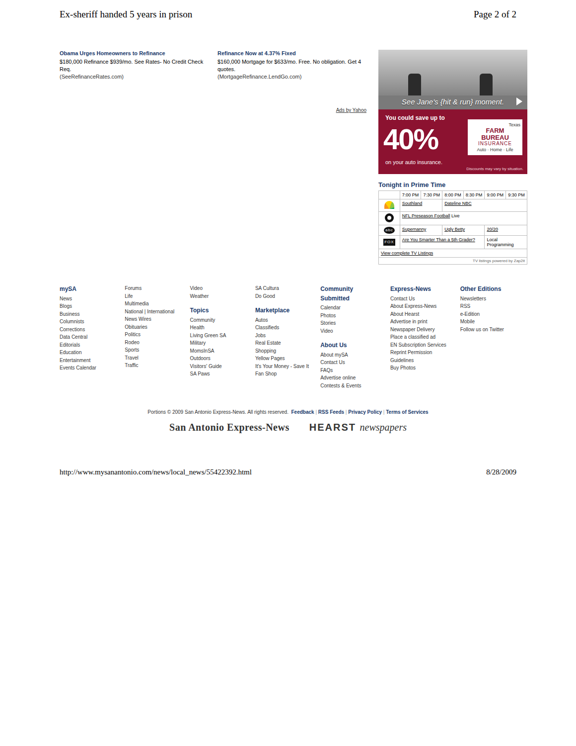Ex-sheriff handed 5 years in prison
Page 2 of 2
Obama Urges Homeowners to Refinance
$180,000 Refinance $939/mo. See Rates- No Credit Check Req.
(SeeRefinanceRates.com)
Refinance Now at 4.37% Fixed
$160,000 Mortgage for $633/mo. Free. No obligation. Get 4 quotes.
(MortgageRefinance.LendGo.com)
Ads by Yahoo
See Jane's {hit & run} moment.
You could save up to
40%
on your auto insurance.
Texas
FARM
BUREAU
INSURANCE
Auto · Home · Life
Discounts may vary by situation.
Tonight in Prime Time
| | 7:00 PM | 7:30 PM | 8:00 PM | 8:30 PM | 9:00 PM | 9:30 PM |
| --- | --- | --- | --- | --- | --- | --- |
| | Southland | Dateline NBC |
| | NFL Preseason Football Live |
| abc | Supernanny | Ugly Betty | 20/20 |
| FOX | Are You Smarter Than a 5th Grader? | Local Programming |
View complete TV Listings
TV listings powered by Zap2it
mySA
News
Blogs
Business
Columnists
Corrections
Data Central
Editorials
Education
Entertainment
Events Calendar
Forums
Life
Multimedia
National | International
News Wires
Obituaries
Politics
Rodeo
Sports
Travel
Traffic
Video
Weather
Topics
Community
Health
Living Green SA
Military
MomsInSA
Outdoors
Visitors' Guide
SA Paws
SA Cultura
Do Good
Marketplace
Autos
Classifieds
Jobs
Real Estate
Shopping
Yellow Pages
It's Your Money - Save It
Fan Shop
Community Submitted
Calendar
Photos
Stories
Video
About Us
About mySA
Contact Us
FAQs
Advertise online
Contests & Events
Express-News
Contact Us
About Express-News
About Hearst
Advertise in print
Newspaper Delivery
Place a classified ad
EN Subscription Services
Reprint Permission
Guidelines
Buy Photos
Other Editions
Newsletters
RSS
e-Edition
Mobile
Follow us on Twitter
Portions © 2009 San Antonio Express-News. All rights reserved. Feedback | RSS Feeds | Privacy Policy | Terms of Services
San Antonio Express-News
HEARST newspapers
http://www.mysanantonio.com/news/local_news/55422392.html
8/28/2009